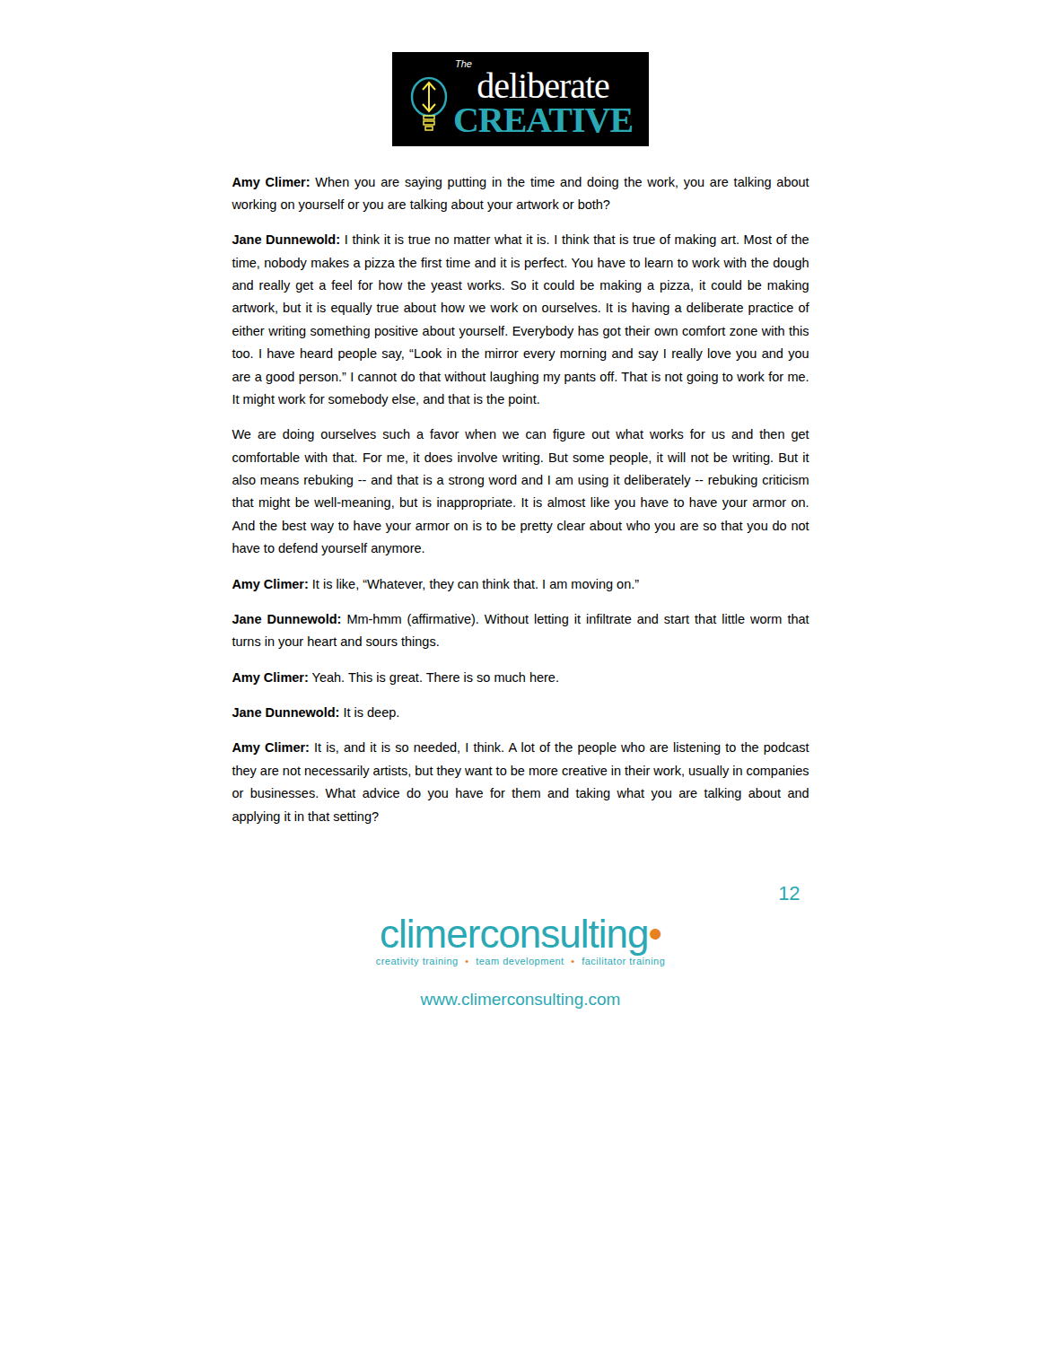The
deliberate
CREATIVE
Amy Climer: When you are saying putting in the time and doing the work, you are talking about working on yourself or you are talking about your artwork or both?
Jane Dunnewold: I think it is true no matter what it is. I think that is true of making art. Most of the time, nobody makes a pizza the first time and it is perfect. You have to learn to work with the dough and really get a feel for how the yeast works. So it could be making a pizza, it could be making artwork, but it is equally true about how we work on ourselves. It is having a deliberate practice of either writing something positive about yourself. Everybody has got their own comfort zone with this too. I have heard people say, “Look in the mirror every morning and say I really love you and you are a good person.” I cannot do that without laughing my pants off. That is not going to work for me. It might work for somebody else, and that is the point.
We are doing ourselves such a favor when we can figure out what works for us and then get comfortable with that. For me, it does involve writing. But some people, it will not be writing. But it also means rebuking -- and that is a strong word and I am using it deliberately -- rebuking criticism that might be well-meaning, but is inappropriate. It is almost like you have to have your armor on. And the best way to have your armor on is to be pretty clear about who you are so that you do not have to defend yourself anymore.
Amy Climer: It is like, “Whatever, they can think that. I am moving on.”
Jane Dunnewold: Mm-hmm (affirmative). Without letting it infiltrate and start that little worm that turns in your heart and sours things.
Amy Climer: Yeah. This is great. There is so much here.
Jane Dunnewold: It is deep.
Amy Climer: It is, and it is so needed, I think. A lot of the people who are listening to the podcast they are not necessarily artists, but they want to be more creative in their work, usually in companies or businesses. What advice do you have for them and taking what you are talking about and applying it in that setting?
12
climer consulting•
creativity training • team development • facilitator training
www.climerconsulting.com